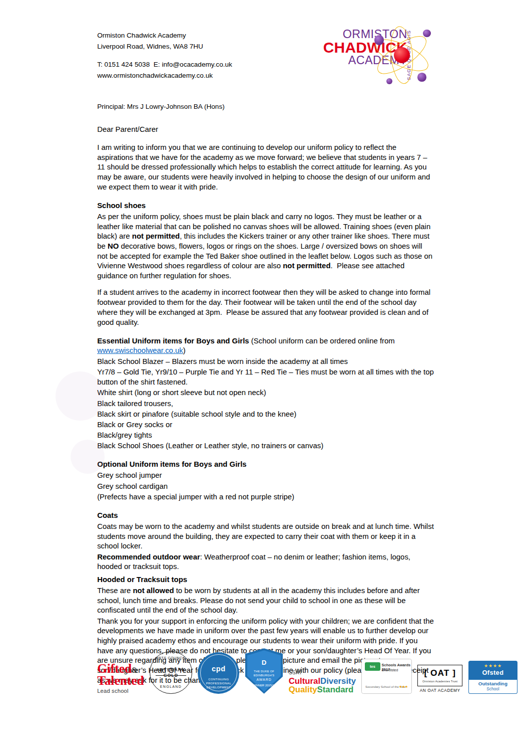Ormiston Chadwick Academy
Liverpool Road, Widnes, WA8 7HU
T: 0151 424 5038 E: info@ocacademy.co.uk
www.ormistonchadwickacademy.co.uk
ORMISTON
CHADWICK
ACADEMY
SAGE QUOD AGIS
Principal: Mrs J Lowry-Johnson BA (Hons)
Dear Parent/Carer
I am writing to inform you that we are continuing to develop our uniform policy to reflect the aspirations that we have for the academy as we move forward; we believe that students in years 7 – 11 should be dressed professionally which helps to establish the correct attitude for learning. As you may be aware, our students were heavily involved in helping to choose the design of our uniform and we expect them to wear it with pride.
School shoes
As per the uniform policy, shoes must be plain black and carry no logos. They must be leather or a leather like material that can be polished no canvas shoes will be allowed. Training shoes (even plain black) are not permitted, this includes the Kickers trainer or any other trainer like shoes. There must be NO decorative bows, flowers, logos or rings on the shoes. Large / oversized bows on shoes will not be accepted for example the Ted Baker shoe outlined in the leaflet below. Logos such as those on Vivienne Westwood shoes regardless of colour are also not permitted. Please see attached guidance on further regulation for shoes.
If a student arrives to the academy in incorrect footwear then they will be asked to change into formal footwear provided to them for the day. Their footwear will be taken until the end of the school day where they will be exchanged at 3pm. Please be assured that any footwear provided is clean and of good quality.
Essential Uniform items for Boys and Girls (School uniform can be ordered online from www.swischoolwear.co.uk)
Black School Blazer – Blazers must be worn inside the academy at all times
Yr7/8 – Gold Tie, Yr9/10 – Purple Tie and Yr 11 – Red Tie – Ties must be worn at all times with the top button of the shirt fastened.
White shirt (long or short sleeve but not open neck)
Black tailored trousers,
Black skirt or pinafore (suitable school style and to the knee)
Black or Grey socks or
Black/grey tights
Black School Shoes (Leather or Leather style, no trainers or canvas)
Optional Uniform items for Boys and Girls
Grey school jumper
Grey school cardigan
(Prefects have a special jumper with a red not purple stripe)
Coats
Coats may be worn to the academy and whilst students are outside on break and at lunch time. Whilst students move around the building, they are expected to carry their coat with them or keep it in a school locker.
Recommended outdoor wear: Weatherproof coat – no denim or leather; fashion items, logos, hooded or tracksuit tops.
Hooded or Tracksuit tops
These are not allowed to be worn by students at all in the academy this includes before and after school, lunch time and breaks. Please do not send your child to school in one as these will be confiscated until the end of the school day.
Thank you for your support in enforcing the uniform policy with your children; we are confident that the developments we have made in uniform over the past few years will enable us to further develop our highly praised academy ethos and encourage our students to wear their uniform with pride. If you have any questions, please do not hesitate to contact me or your son/daughter’s Head Of Year. If you are unsure regarding any item of uniform, please take a picture and email the picture to your son/daughter’s Head Of Year for us to check that it is in line with our policy (please keep your receipt as we may ask for it to be changed).
Gifted&
Talented
Lead school
ARTS COUNCIL
ARTSMARK
GOLD
ENGLAND
cpd
CONTINUING PROFESSIONAL DEVELOPMENT
D
THE DUKE OF EDINBURGH'S
AWARD
WINNER 2015/16
SSAT
Cultural Diversity
Quality Standard
tes
Schools Awards 2017
Shortlisted
Secondary School of the Year
★★★
[ OAT ]
Ormiston Academies Trust
AN OAT ACADEMY
★★★★
Ofsted
Outstanding School